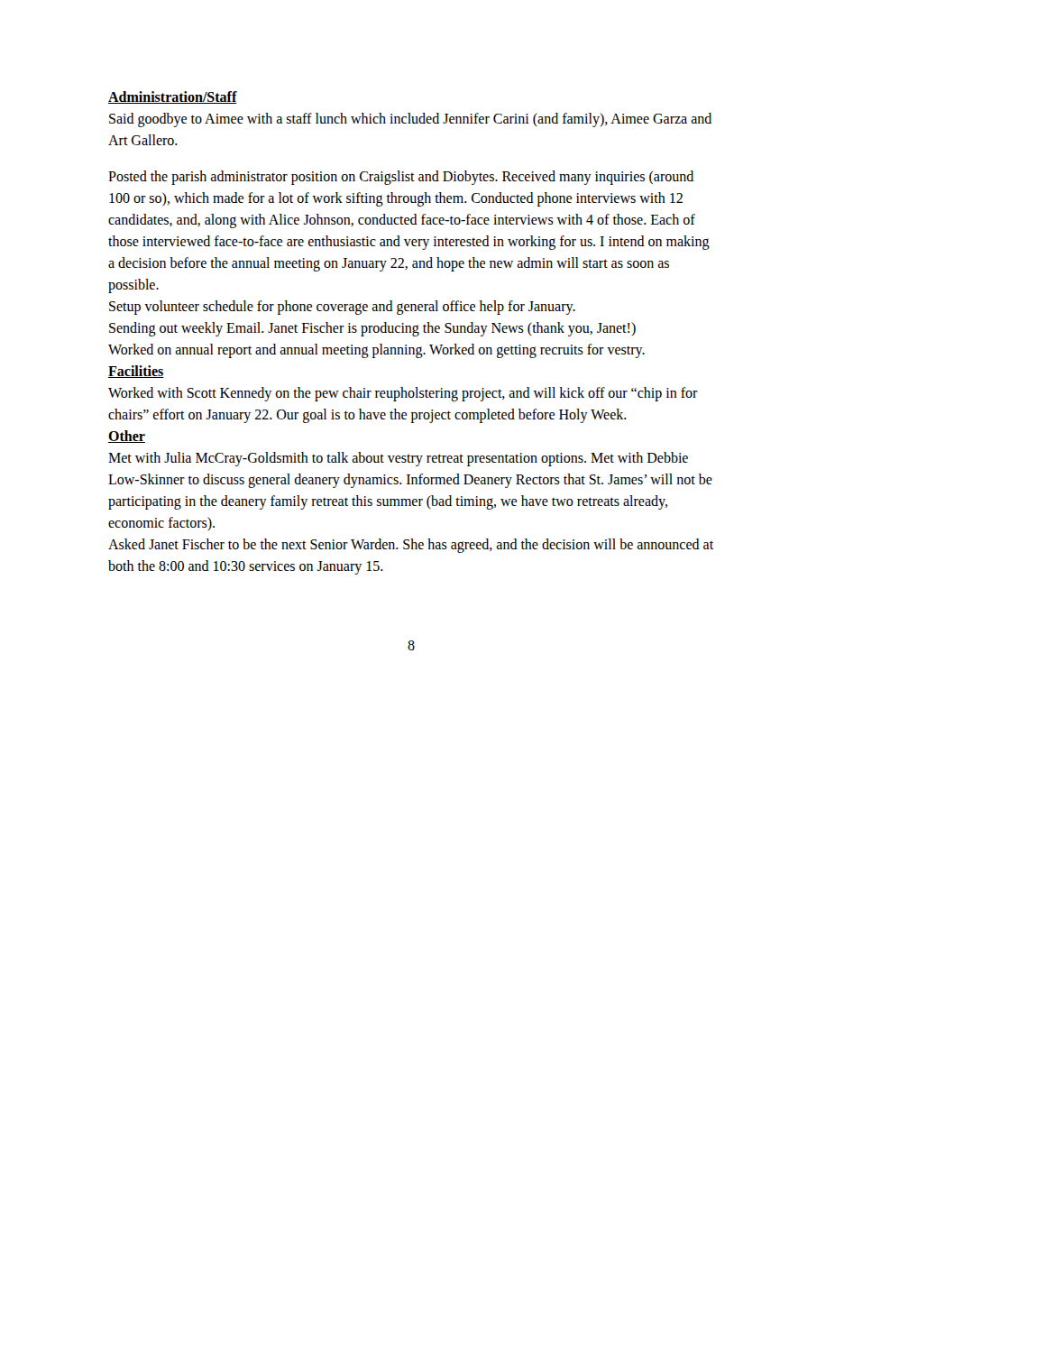Administration/Staff
Said goodbye to Aimee with a staff lunch which included Jennifer Carini (and family), Aimee Garza and Art Gallero.
Posted the parish administrator position on Craigslist and Diobytes. Received many inquiries (around 100 or so), which made for a lot of work sifting through them. Conducted phone interviews with 12 candidates, and, along with Alice Johnson, conducted face-to-face interviews with 4 of those. Each of those interviewed face-to-face are enthusiastic and very interested in working for us. I intend on making a decision before the annual meeting on January 22, and hope the new admin will start as soon as possible.
Setup volunteer schedule for phone coverage and general office help for January.
Sending out weekly Email. Janet Fischer is producing the Sunday News (thank you, Janet!)
Worked on annual report and annual meeting planning. Worked on getting recruits for vestry.
Facilities
Worked with Scott Kennedy on the pew chair reupholstering project, and will kick off our “chip in for chairs” effort on January 22. Our goal is to have the project completed before Holy Week.
Other
Met with Julia McCray-Goldsmith to talk about vestry retreat presentation options. Met with Debbie Low-Skinner to discuss general deanery dynamics. Informed Deanery Rectors that St. James’ will not be participating in the deanery family retreat this summer (bad timing, we have two retreats already, economic factors).
Asked Janet Fischer to be the next Senior Warden. She has agreed, and the decision will be announced at both the 8:00 and 10:30 services on January 15.
8